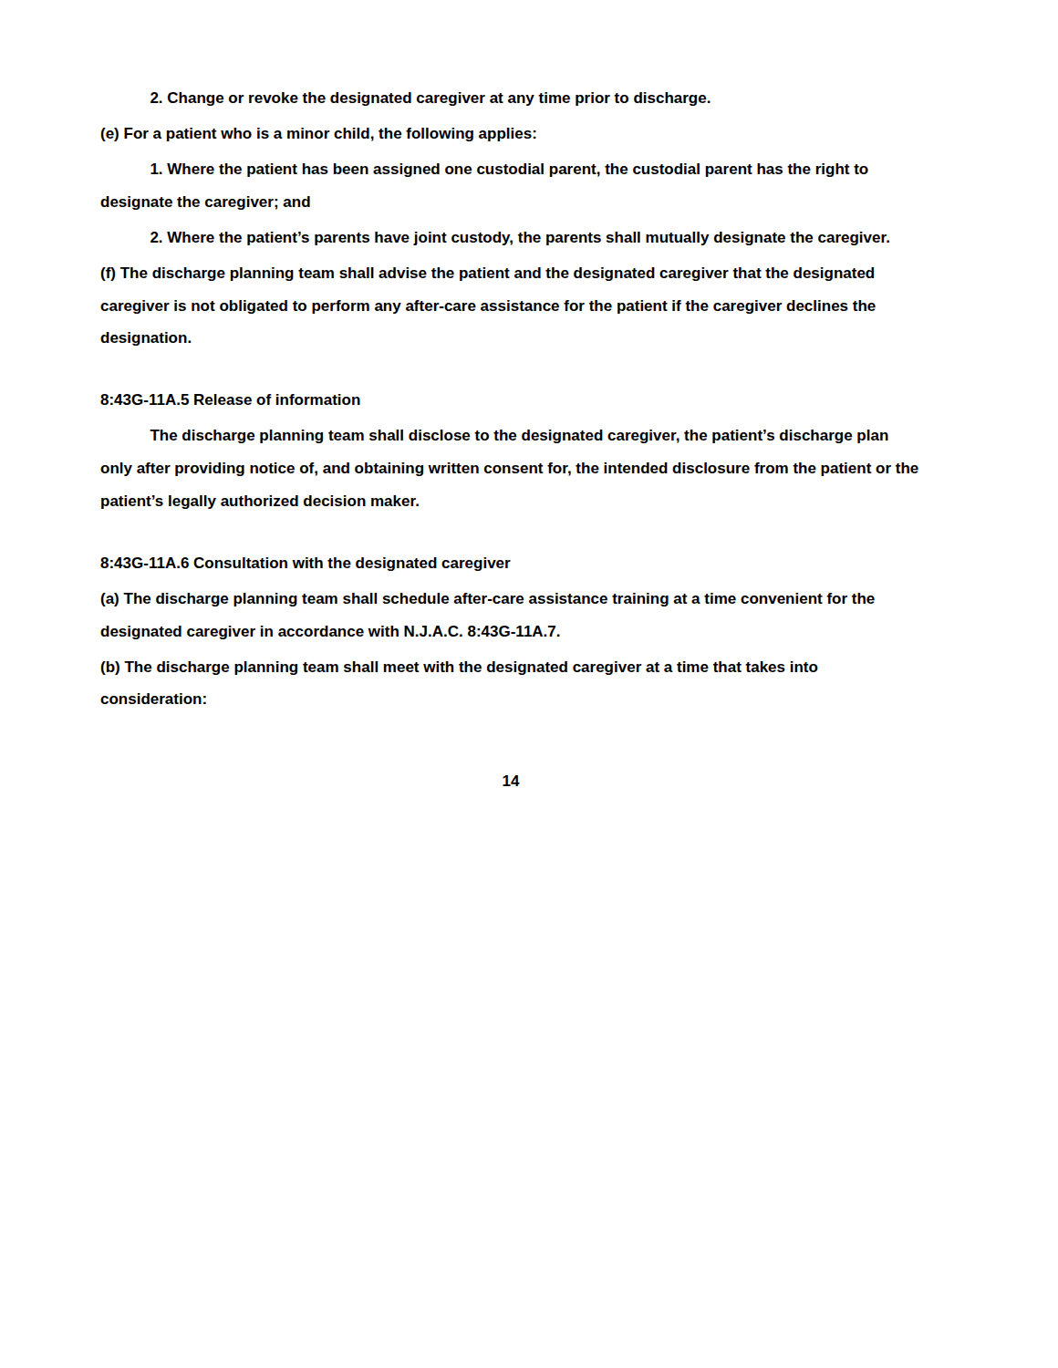2. Change or revoke the designated caregiver at any time prior to discharge.
(e) For a patient who is a minor child, the following applies:
1. Where the patient has been assigned one custodial parent, the custodial parent has the right to designate the caregiver; and
2. Where the patient’s parents have joint custody, the parents shall mutually designate the caregiver.
(f) The discharge planning team shall advise the patient and the designated caregiver that the designated caregiver is not obligated to perform any after-care assistance for the patient if the caregiver declines the designation.
8:43G-11A.5 Release of information
The discharge planning team shall disclose to the designated caregiver, the patient’s discharge plan only after providing notice of, and obtaining written consent for, the intended disclosure from the patient or the patient’s legally authorized decision maker.
8:43G-11A.6 Consultation with the designated caregiver
(a) The discharge planning team shall schedule after-care assistance training at a time convenient for the designated caregiver in accordance with N.J.A.C. 8:43G-11A.7.
(b) The discharge planning team shall meet with the designated caregiver at a time that takes into consideration:
14